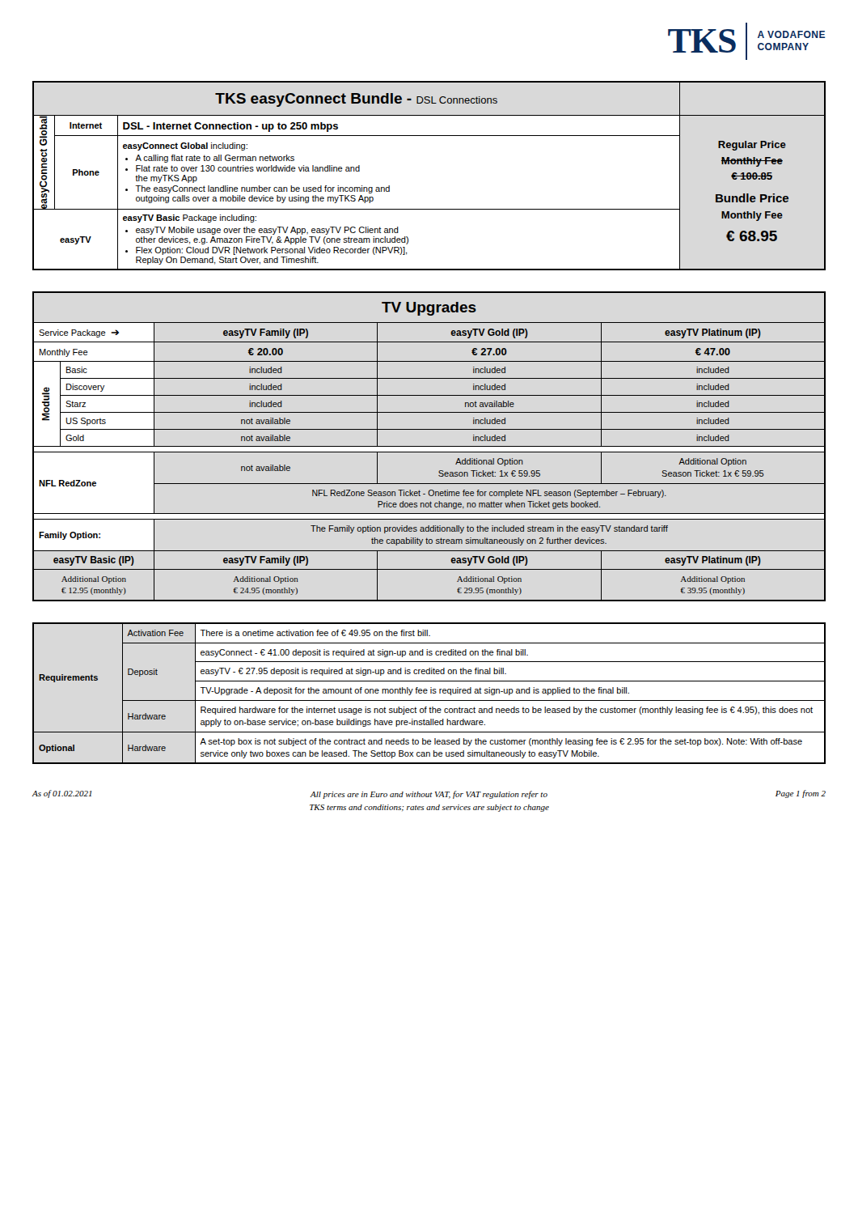TKS
A VODAFONE
COMPANY
| TKS easyConnect Bundle - DSL Connections | |
| easyConnect Global | Internet | DSL - Internet Connection - up to 250 mbps | Regular Price Monthly Fee € 100.85 Bundle Price Monthly Fee € 68.95 |
| Phone | easyConnect Global including: A calling flat rate to all German networks Flat rate to over 130 countries worldwide via landline and the myTKS App The easyConnect landline number can be used for incoming and outgoing calls over a mobile device by using the myTKS App |
| easyTV | easyTV Basic Package including: easyTV Mobile usage over the easyTV App, easyTV PC Client and other devices, e.g. Amazon FireTV, & Apple TV (one stream included) Flex Option: Cloud DVR [Network Personal Video Recorder (NPVR)], Replay On Demand, Start Over, and Timeshift. |
| TV Upgrades |
| Service Package ➔ | easyTV Family (IP) | easyTV Gold (IP) | easyTV Platinum (IP) |
| Monthly Fee | € 20.00 | € 27.00 | € 47.00 |
| Module | Basic | included | included | included |
| Discovery | included | included | included |
| Starz | included | not available | included |
| US Sports | not available | included | included |
| Gold | not available | included | included |
| NFL RedZone | not available | Additional Option Season Ticket: 1x € 59.95 | Additional Option Season Ticket: 1x € 59.95 |
| NFL RedZone Season Ticket - Onetime fee for complete NFL season (September – February). Price does not change, no matter when Ticket gets booked. |
| Family Option: | The Family option provides additionally to the included stream in the easyTV standard tariff the capability to stream simultaneously on 2 further devices. |
| easyTV Basic (IP) | easyTV Family (IP) | easyTV Gold (IP) | easyTV Platinum (IP) |
| Additional Option € 12.95 (monthly) | Additional Option € 24.95 (monthly) | Additional Option € 29.95 (monthly) | Additional Option € 39.95 (monthly) |
| Requirements | Activation Fee | There is a onetime activation fee of € 49.95 on the first bill. |
| Deposit | easyConnect - € 41.00 deposit is required at sign-up and is credited on the final bill. |
| easyTV - € 27.95 deposit is required at sign-up and is credited on the final bill. |
| TV-Upgrade - A deposit for the amount of one monthly fee is required at sign-up and is applied to the final bill. |
| Hardware | Required hardware for the internet usage is not subject of the contract and needs to be leased by the customer (monthly leasing fee is € 4.95), this does not apply to on-base service; on-base buildings have pre-installed hardware. |
| Optional | Hardware | A set-top box is not subject of the contract and needs to be leased by the customer (monthly leasing fee is € 2.95 for the set-top box). Note: With off-base service only two boxes can be leased. The Settop Box can be used simultaneously to easyTV Mobile. |
As of 01.02.2021
All prices are in Euro and without VAT, for VAT regulation refer to
TKS terms and conditions; rates and services are subject to change
Page 1 from 2